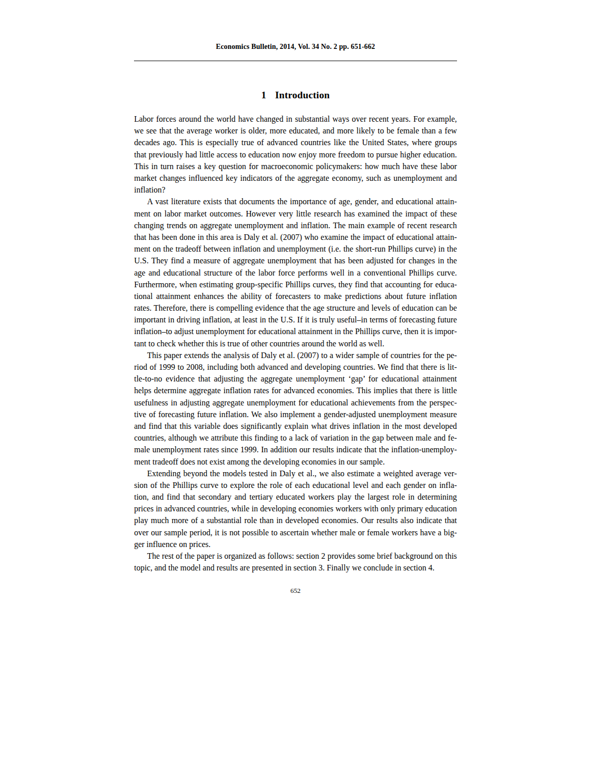Economics Bulletin, 2014, Vol. 34 No. 2 pp. 651-662
1 Introduction
Labor forces around the world have changed in substantial ways over recent years. For example, we see that the average worker is older, more educated, and more likely to be female than a few decades ago. This is especially true of advanced countries like the United States, where groups that previously had little access to education now enjoy more freedom to pursue higher education. This in turn raises a key question for macroeconomic policymakers: how much have these labor market changes influenced key indicators of the aggregate economy, such as unemployment and inflation?
A vast literature exists that documents the importance of age, gender, and educational attainment on labor market outcomes. However very little research has examined the impact of these changing trends on aggregate unemployment and inflation. The main example of recent research that has been done in this area is Daly et al. (2007) who examine the impact of educational attainment on the tradeoff between inflation and unemployment (i.e. the short-run Phillips curve) in the U.S. They find a measure of aggregate unemployment that has been adjusted for changes in the age and educational structure of the labor force performs well in a conventional Phillips curve. Furthermore, when estimating group-specific Phillips curves, they find that accounting for educational attainment enhances the ability of forecasters to make predictions about future inflation rates. Therefore, there is compelling evidence that the age structure and levels of education can be important in driving inflation, at least in the U.S. If it is truly useful–in terms of forecasting future inflation–to adjust unemployment for educational attainment in the Phillips curve, then it is important to check whether this is true of other countries around the world as well.
This paper extends the analysis of Daly et al. (2007) to a wider sample of countries for the period of 1999 to 2008, including both advanced and developing countries. We find that there is little-to-no evidence that adjusting the aggregate unemployment ‘gap’ for educational attainment helps determine aggregate inflation rates for advanced economies. This implies that there is little usefulness in adjusting aggregate unemployment for educational achievements from the perspective of forecasting future inflation. We also implement a gender-adjusted unemployment measure and find that this variable does significantly explain what drives inflation in the most developed countries, although we attribute this finding to a lack of variation in the gap between male and female unemployment rates since 1999. In addition our results indicate that the inflation-unemployment tradeoff does not exist among the developing economies in our sample.
Extending beyond the models tested in Daly et al., we also estimate a weighted average version of the Phillips curve to explore the role of each educational level and each gender on inflation, and find that secondary and tertiary educated workers play the largest role in determining prices in advanced countries, while in developing economies workers with only primary education play much more of a substantial role than in developed economies. Our results also indicate that over our sample period, it is not possible to ascertain whether male or female workers have a bigger influence on prices.
The rest of the paper is organized as follows: section 2 provides some brief background on this topic, and the model and results are presented in section 3. Finally we conclude in section 4.
652